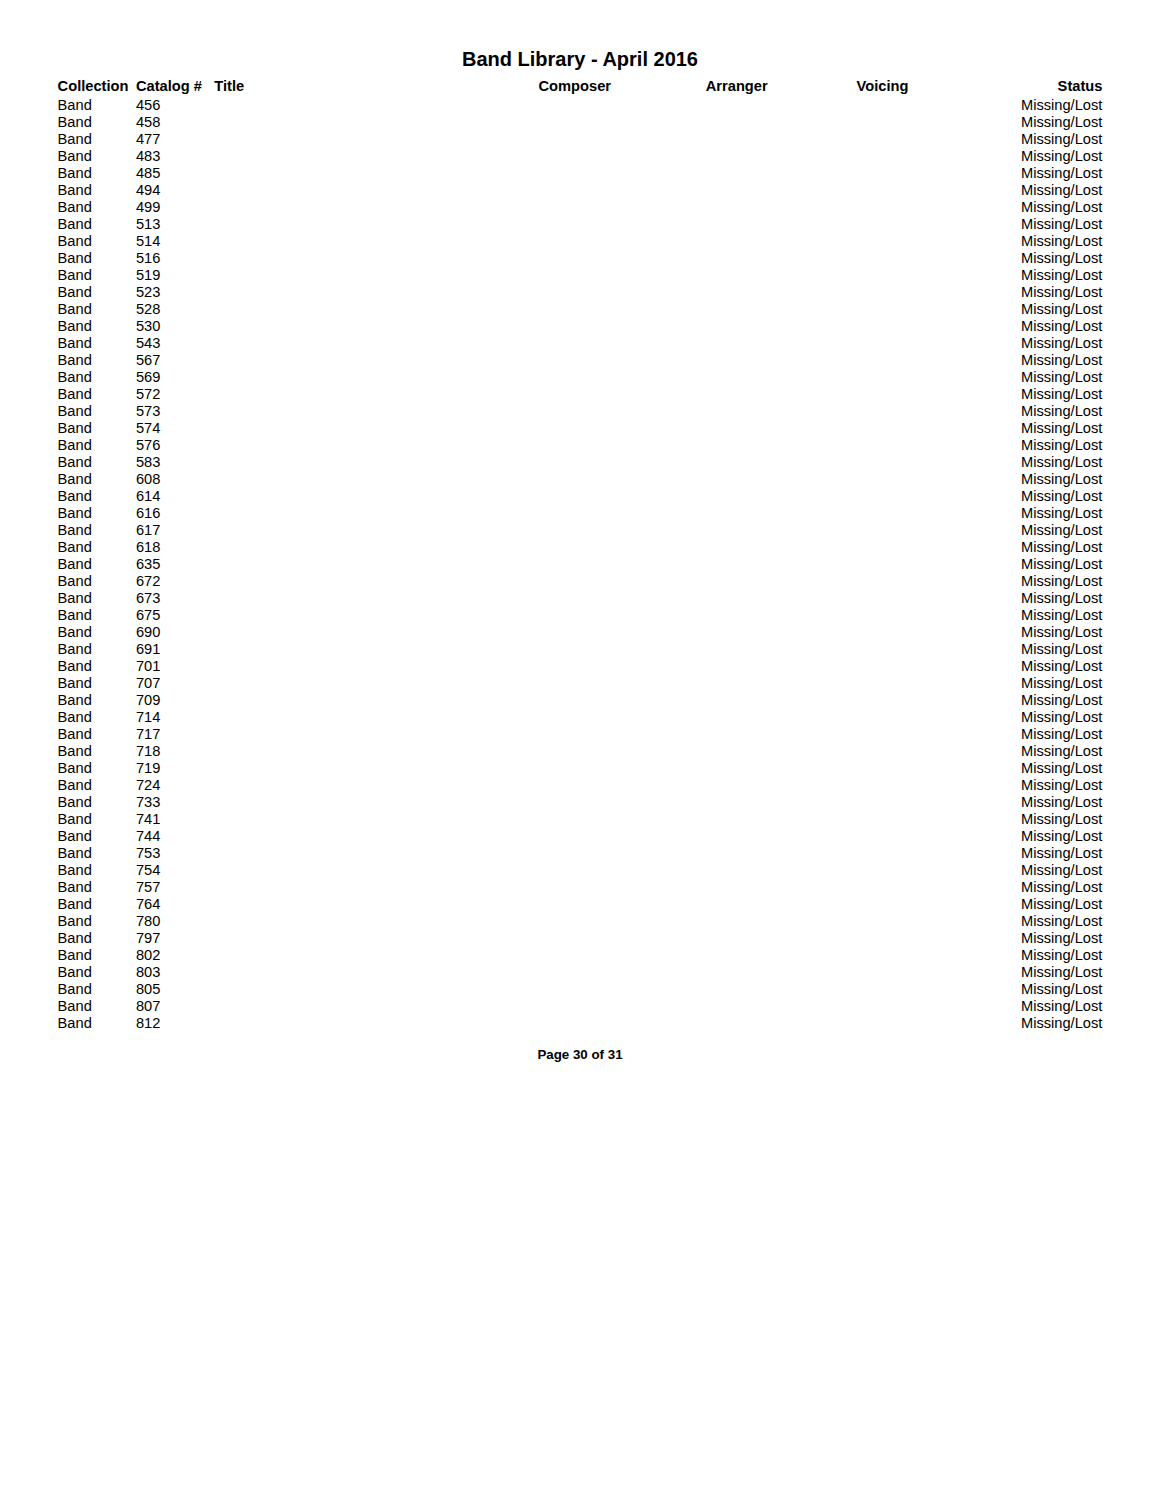Band Library - April 2016
| Collection | Catalog # | Title | Composer | Arranger | Voicing | Status |
| --- | --- | --- | --- | --- | --- | --- |
| Band | 456 | | | | | Missing/Lost |
| Band | 458 | | | | | Missing/Lost |
| Band | 477 | | | | | Missing/Lost |
| Band | 483 | | | | | Missing/Lost |
| Band | 485 | | | | | Missing/Lost |
| Band | 494 | | | | | Missing/Lost |
| Band | 499 | | | | | Missing/Lost |
| Band | 513 | | | | | Missing/Lost |
| Band | 514 | | | | | Missing/Lost |
| Band | 516 | | | | | Missing/Lost |
| Band | 519 | | | | | Missing/Lost |
| Band | 523 | | | | | Missing/Lost |
| Band | 528 | | | | | Missing/Lost |
| Band | 530 | | | | | Missing/Lost |
| Band | 543 | | | | | Missing/Lost |
| Band | 567 | | | | | Missing/Lost |
| Band | 569 | | | | | Missing/Lost |
| Band | 572 | | | | | Missing/Lost |
| Band | 573 | | | | | Missing/Lost |
| Band | 574 | | | | | Missing/Lost |
| Band | 576 | | | | | Missing/Lost |
| Band | 583 | | | | | Missing/Lost |
| Band | 608 | | | | | Missing/Lost |
| Band | 614 | | | | | Missing/Lost |
| Band | 616 | | | | | Missing/Lost |
| Band | 617 | | | | | Missing/Lost |
| Band | 618 | | | | | Missing/Lost |
| Band | 635 | | | | | Missing/Lost |
| Band | 672 | | | | | Missing/Lost |
| Band | 673 | | | | | Missing/Lost |
| Band | 675 | | | | | Missing/Lost |
| Band | 690 | | | | | Missing/Lost |
| Band | 691 | | | | | Missing/Lost |
| Band | 701 | | | | | Missing/Lost |
| Band | 707 | | | | | Missing/Lost |
| Band | 709 | | | | | Missing/Lost |
| Band | 714 | | | | | Missing/Lost |
| Band | 717 | | | | | Missing/Lost |
| Band | 718 | | | | | Missing/Lost |
| Band | 719 | | | | | Missing/Lost |
| Band | 724 | | | | | Missing/Lost |
| Band | 733 | | | | | Missing/Lost |
| Band | 741 | | | | | Missing/Lost |
| Band | 744 | | | | | Missing/Lost |
| Band | 753 | | | | | Missing/Lost |
| Band | 754 | | | | | Missing/Lost |
| Band | 757 | | | | | Missing/Lost |
| Band | 764 | | | | | Missing/Lost |
| Band | 780 | | | | | Missing/Lost |
| Band | 797 | | | | | Missing/Lost |
| Band | 802 | | | | | Missing/Lost |
| Band | 803 | | | | | Missing/Lost |
| Band | 805 | | | | | Missing/Lost |
| Band | 807 | | | | | Missing/Lost |
| Band | 812 | | | | | Missing/Lost |
Page 30 of 31